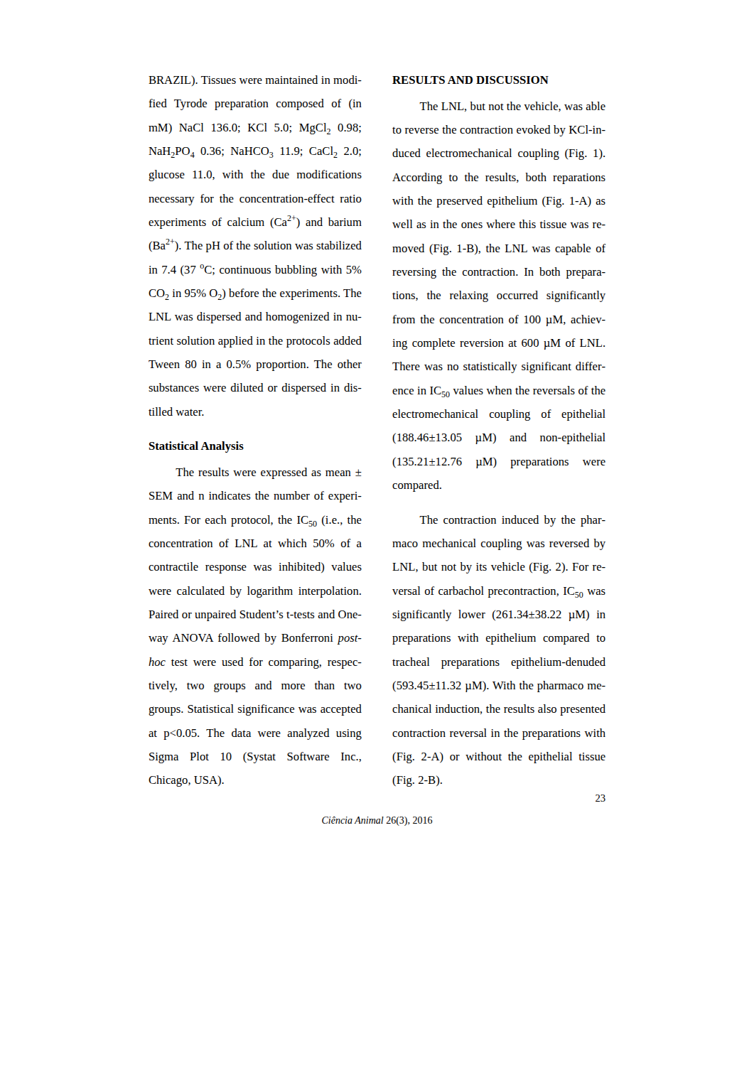BRAZIL). Tissues were maintained in modified Tyrode preparation composed of (in mM) NaCl 136.0; KCl 5.0; MgCl2 0.98; NaH2PO4 0.36; NaHCO3 11.9; CaCl2 2.0; glucose 11.0, with the due modifications necessary for the concentration-effect ratio experiments of calcium (Ca2+) and barium (Ba2+). The pH of the solution was stabilized in 7.4 (37 oC; continuous bubbling with 5% CO2 in 95% O2) before the experiments. The LNL was dispersed and homogenized in nutrient solution applied in the protocols added Tween 80 in a 0.5% proportion. The other substances were diluted or dispersed in distilled water.
Statistical Analysis
The results were expressed as mean ± SEM and n indicates the number of experiments. For each protocol, the IC50 (i.e., the concentration of LNL at which 50% of a contractile response was inhibited) values were calculated by logarithm interpolation. Paired or unpaired Student’s t-tests and One-way ANOVA followed by Bonferroni post-hoc test were used for comparing, respectively, two groups and more than two groups. Statistical significance was accepted at p<0.05. The data were analyzed using Sigma Plot 10 (Systat Software Inc., Chicago, USA).
RESULTS AND DISCUSSION
The LNL, but not the vehicle, was able to reverse the contraction evoked by KCl-induced electromechanical coupling (Fig. 1). According to the results, both reparations with the preserved epithelium (Fig. 1-A) as well as in the ones where this tissue was removed (Fig. 1-B), the LNL was capable of reversing the contraction. In both preparations, the relaxing occurred significantly from the concentration of 100 µM, achieving complete reversion at 600 µM of LNL. There was no statistically significant difference in IC50 values when the reversals of the electromechanical coupling of epithelial (188.46±13.05 µM) and non-epithelial (135.21±12.76 µM) preparations were compared.
The contraction induced by the pharmaco mechanical coupling was reversed by LNL, but not by its vehicle (Fig. 2). For reversal of carbachol precontraction, IC50 was significantly lower (261.34±38.22 µM) in preparations with epithelium compared to tracheal preparations epithelium-denuded (593.45±11.32 µM). With the pharmaco mechanical induction, the results also presented contraction reversal in the preparations with (Fig. 2-A) or without the epithelial tissue (Fig. 2-B).
23
Ciência Animal 26(3), 2016